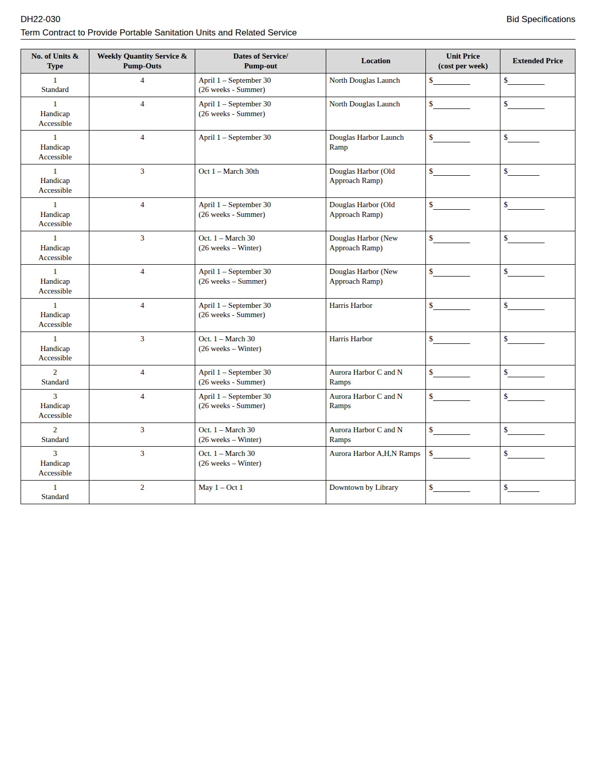DH22-030
Bid Specifications
Term Contract to Provide Portable Sanitation Units and Related Service
| No. of Units & Type | Weekly Quantity Service & Pump-Outs | Dates of Service/ Pump-out | Location | Unit Price (cost per week) | Extended Price |
| --- | --- | --- | --- | --- | --- |
| 1 Standard | 4 | April 1 – September 30 (26 weeks - Summer) | North Douglas Launch | $ | $ |
| 1 Handicap Accessible | 4 | April 1 – September 30 (26 weeks - Summer) | North Douglas Launch | $ | $ |
| 1 Handicap Accessible | 4 | April 1 – September 30 | Douglas Harbor Launch Ramp | $ | $ |
| 1 Handicap Accessible | 3 | Oct 1 – March 30th | Douglas Harbor (Old Approach Ramp) | $ | $ |
| 1 Handicap Accessible | 4 | April 1 – September 30 (26 weeks - Summer) | Douglas Harbor (Old Approach Ramp) | $ | $ |
| 1 Handicap Accessible | 3 | Oct. 1 – March 30 (26 weeks – Winter) | Douglas Harbor (New Approach Ramp) | $ | $ |
| 1 Handicap Accessible | 4 | April 1 – September 30 (26 weeks – Summer) | Douglas Harbor (New Approach Ramp) | $ | $ |
| 1 Handicap Accessible | 4 | April 1 – September 30 (26 weeks - Summer) | Harris Harbor | $ | $ |
| 1 Handicap Accessible | 3 | Oct. 1 – March 30 (26 weeks – Winter) | Harris Harbor | $ | $ |
| 2 Standard | 4 | April 1 – September 30 (26 weeks - Summer) | Aurora Harbor C and N Ramps | $ | $ |
| 3 Handicap Accessible | 4 | April 1 – September 30 (26 weeks - Summer) | Aurora Harbor C and N Ramps | $ | $ |
| 2 Standard | 3 | Oct. 1 – March 30 (26 weeks – Winter) | Aurora Harbor C and N Ramps | $ | $ |
| 3 Handicap Accessible | 3 | Oct. 1 – March 30 (26 weeks – Winter) | Aurora Harbor A,H,N Ramps | $ | $ |
| 1 Standard | 2 | May 1 – Oct 1 | Downtown by Library | $ | $ |